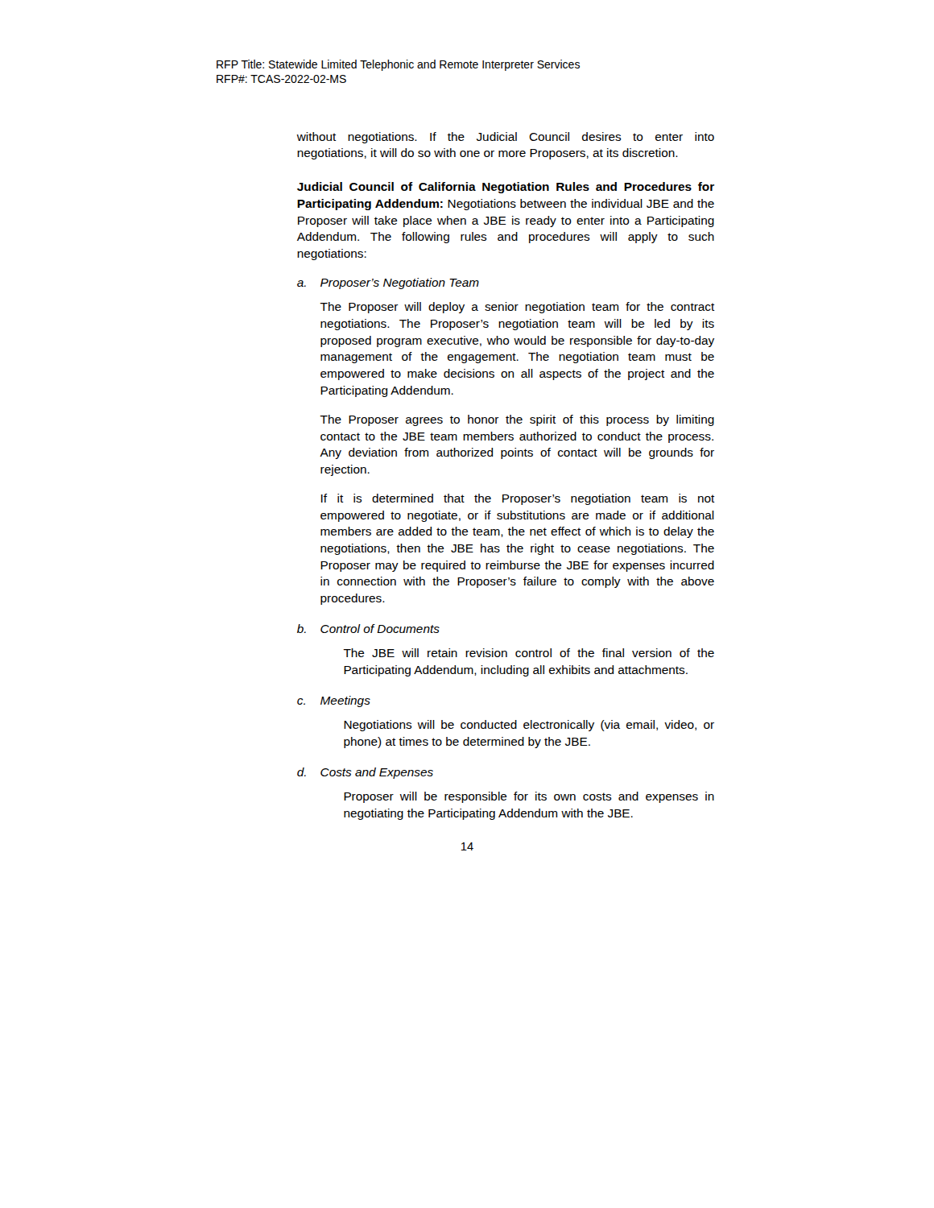RFP Title: Statewide Limited Telephonic and Remote Interpreter Services
RFP#: TCAS-2022-02-MS
without negotiations. If the Judicial Council desires to enter into negotiations, it will do so with one or more Proposers, at its discretion.
Judicial Council of California Negotiation Rules and Procedures for Participating Addendum: Negotiations between the individual JBE and the Proposer will take place when a JBE is ready to enter into a Participating Addendum. The following rules and procedures will apply to such negotiations:
a.
Proposer’s Negotiation Team
The Proposer will deploy a senior negotiation team for the contract negotiations. The Proposer’s negotiation team will be led by its proposed program executive, who would be responsible for day-to-day management of the engagement. The negotiation team must be empowered to make decisions on all aspects of the project and the Participating Addendum.
The Proposer agrees to honor the spirit of this process by limiting contact to the JBE team members authorized to conduct the process. Any deviation from authorized points of contact will be grounds for rejection.
If it is determined that the Proposer’s negotiation team is not empowered to negotiate, or if substitutions are made or if additional members are added to the team, the net effect of which is to delay the negotiations, then the JBE has the right to cease negotiations. The Proposer may be required to reimburse the JBE for expenses incurred in connection with the Proposer’s failure to comply with the above procedures.
b.
Control of Documents
The JBE will retain revision control of the final version of the Participating Addendum, including all exhibits and attachments.
c.
Meetings
Negotiations will be conducted electronically (via email, video, or phone) at times to be determined by the JBE.
d.
Costs and Expenses
Proposer will be responsible for its own costs and expenses in negotiating the Participating Addendum with the JBE.
14